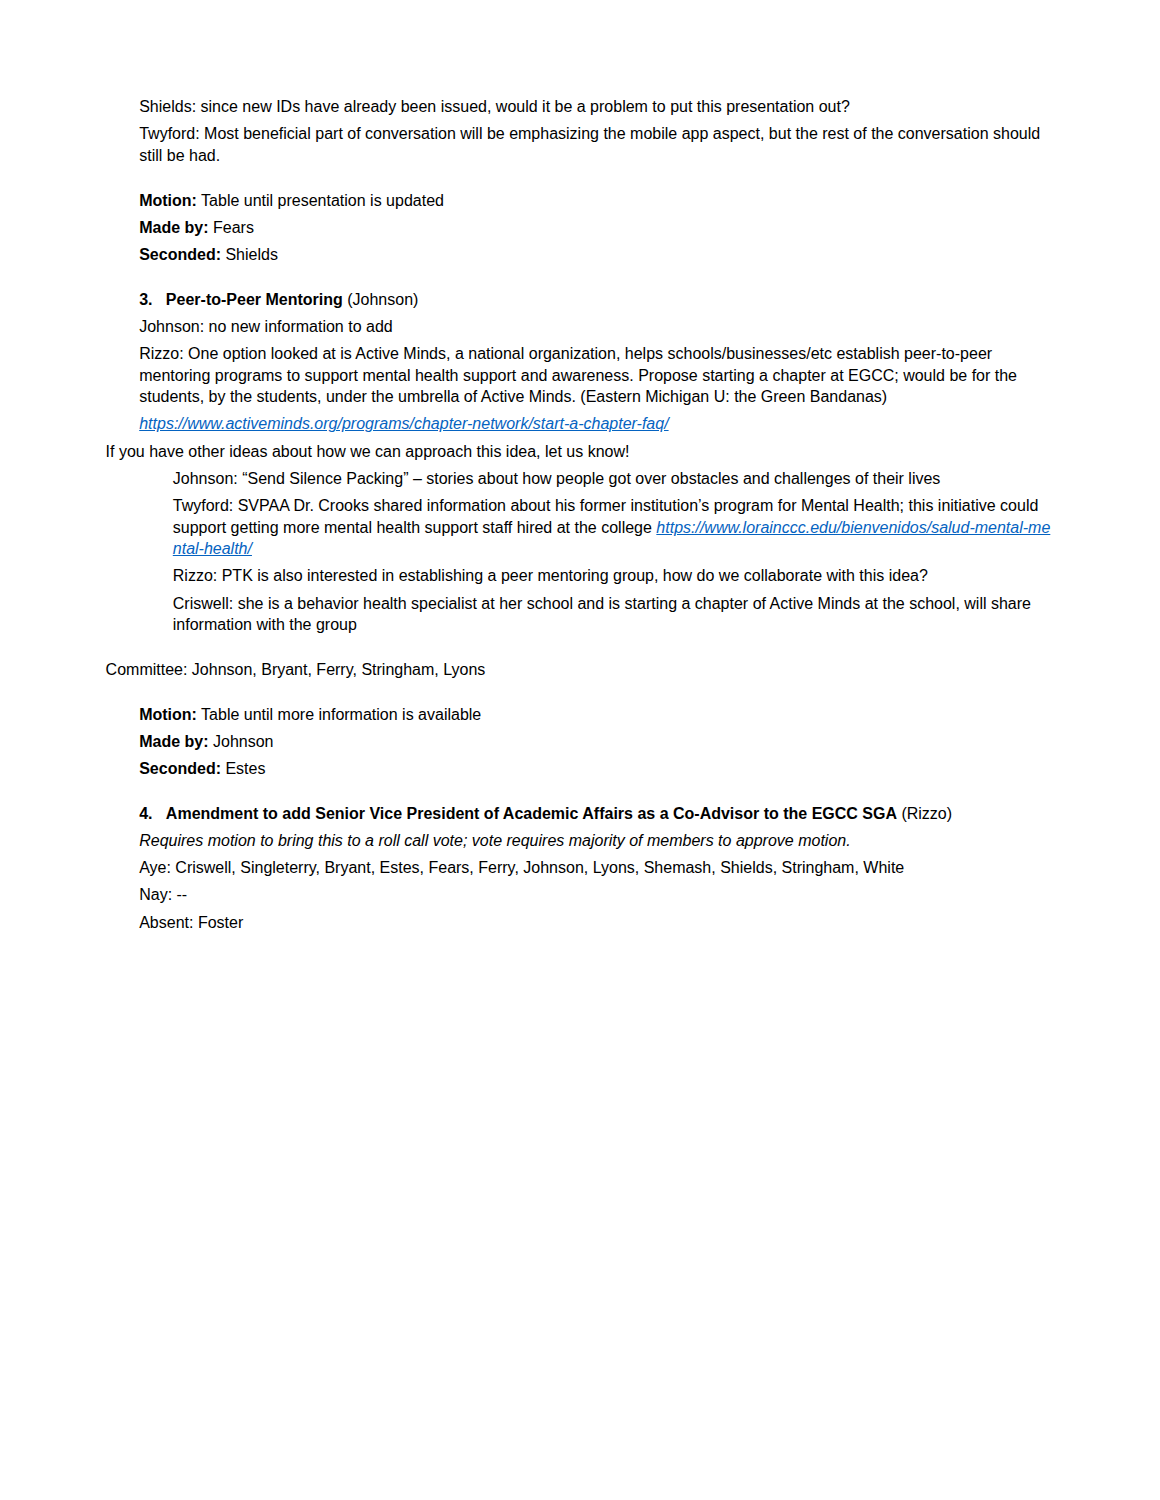Shields: since new IDs have already been issued, would it be a problem to put this presentation out?
Twyford: Most beneficial part of conversation will be emphasizing the mobile app aspect, but the rest of the conversation should still be had.
Motion: Table until presentation is updated
Made by: Fears
Seconded: Shields
3. Peer-to-Peer Mentoring (Johnson)
Johnson: no new information to add
Rizzo: One option looked at is Active Minds, a national organization, helps schools/businesses/etc establish peer-to-peer mentoring programs to support mental health support and awareness. Propose starting a chapter at EGCC; would be for the students, by the students, under the umbrella of Active Minds. (Eastern Michigan U: the Green Bandanas)
https://www.activeminds.org/programs/chapter-network/start-a-chapter-faq/
If you have other ideas about how we can approach this idea, let us know!
Johnson: “Send Silence Packing” – stories about how people got over obstacles and challenges of their lives
Twyford: SVPAA Dr. Crooks shared information about his former institution’s program for Mental Health; this initiative could support getting more mental health support staff hired at the college https://www.lorainccc.edu/bienvenidos/salud-mental-mental-health/
Rizzo: PTK is also interested in establishing a peer mentoring group, how do we collaborate with this idea?
Criswell: she is a behavior health specialist at her school and is starting a chapter of Active Minds at the school, will share information with the group
Committee: Johnson, Bryant, Ferry, Stringham, Lyons
Motion: Table until more information is available
Made by: Johnson
Seconded: Estes
4. Amendment to add Senior Vice President of Academic Affairs as a Co-Advisor to the EGCC SGA (Rizzo)
Requires motion to bring this to a roll call vote; vote requires majority of members to approve motion.
Aye: Criswell, Singleterry, Bryant, Estes, Fears, Ferry, Johnson, Lyons, Shemash, Shields, Stringham, White
Nay: --
Absent: Foster